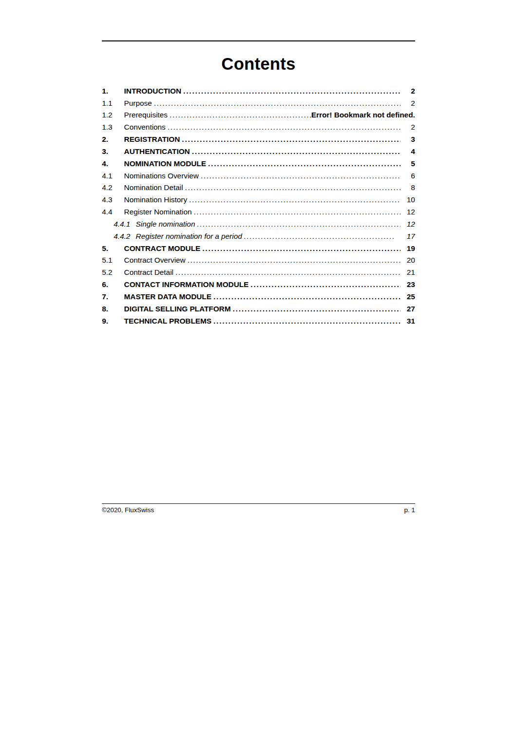Contents
1. INTRODUCTION ................................................................................................. 2
1.1 Purpose ......................................................................................................... 2
1.2 Prerequisites .............................................................. Error! Bookmark not defined.
1.3 Conventions .................................................................................................. 2
2. REGISTRATION ................................................................................................ 3
3. AUTHENTICATION ........................................................................................... 4
4. NOMINATION MODULE .................................................................................... 5
4.1 Nominations Overview ................................................................................ 6
4.2 Nomination Detail ....................................................................................... 8
4.3 Nomination History .................................................................................. 10
4.4 Register Nomination ................................................................................ 12
4.4.1 Single nomination ............................................................................. 12
4.4.2 Register nomination for a period ..................................................... 17
5. CONTRACT MODULE ....................................................................................... 19
5.1 Contract Overview ................................................................................... 20
5.2 Contract Detail ......................................................................................... 21
6. CONTACT INFORMATION MODULE .................................................................... 23
7. MASTER DATA MODULE ................................................................................. 25
8. DIGITAL SELLING PLATFORM ........................................................................... 27
9. TECHNICAL PROBLEMS ................................................................................... 31
©2020, FluxSwiss p. 1